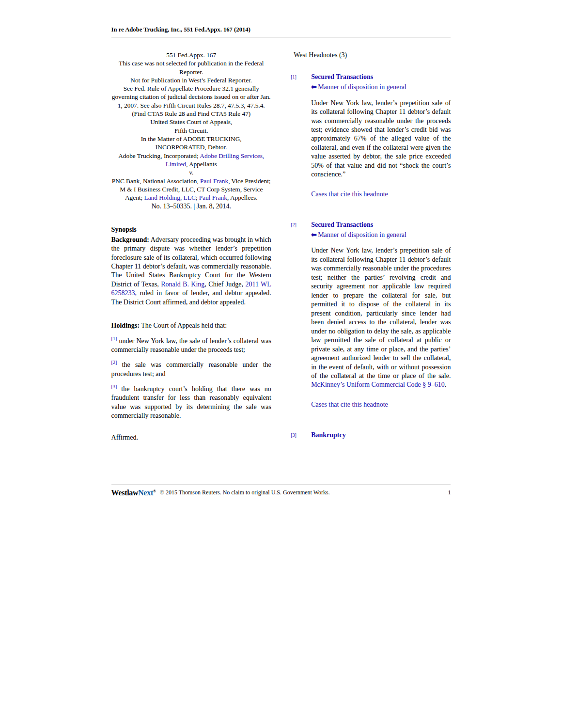In re Adobe Trucking, Inc., 551 Fed.Appx. 167 (2014)
551 Fed.Appx. 167
This case was not selected for publication in the Federal Reporter.
Not for Publication in West’s Federal Reporter.
See Fed. Rule of Appellate Procedure 32.1 generally governing citation of judicial decisions issued on or after Jan. 1, 2007. See also Fifth Circuit Rules 28.7, 47.5.3, 47.5.4. (Find CTA5 Rule 28 and Find CTA5 Rule 47)
United States Court of Appeals,
Fifth Circuit.
In the Matter of ADOBE TRUCKING,
INCORPORATED, Debtor.
Adobe Trucking, Incorporated; Adobe Drilling Services, Limited, Appellants
v.
PNC Bank, National Association, Paul Frank, Vice President; M & I Business Credit, LLC, CT Corp System, Service Agent; Land Holding, LLC; Paul Frank, Appellees.
No. 13–50335. | Jan. 8, 2014.
Synopsis
Background: Adversary proceeding was brought in which the primary dispute was whether lender’s prepetition foreclosure sale of its collateral, which occurred following Chapter 11 debtor’s default, was commercially reasonable. The United States Bankruptcy Court for the Western District of Texas, Ronald B. King, Chief Judge, 2011 WL 6258233, ruled in favor of lender, and debtor appealed. The District Court affirmed, and debtor appealed.
Holdings: The Court of Appeals held that:
[1] under New York law, the sale of lender’s collateral was commercially reasonable under the proceeds test;
[2] the sale was commercially reasonable under the procedures test; and
[3] the bankruptcy court’s holding that there was no fraudulent transfer for less than reasonably equivalent value was supported by its determining the sale was commercially reasonable.
Affirmed.
West Headnotes (3)
[1]
Secured Transactions
⬅Manner of disposition in general
Under New York law, lender’s prepetition sale of its collateral following Chapter 11 debtor’s default was commercially reasonable under the proceeds test; evidence showed that lender’s credit bid was approximately 67% of the alleged value of the collateral, and even if the collateral were given the value asserted by debtor, the sale price exceeded 50% of that value and did not “shock the court’s conscience.”
Cases that cite this headnote
[2]
Secured Transactions
⬅Manner of disposition in general
Under New York law, lender’s prepetition sale of its collateral following Chapter 11 debtor’s default was commercially reasonable under the procedures test; neither the parties’ revolving credit and security agreement nor applicable law required lender to prepare the collateral for sale, but permitted it to dispose of the collateral in its present condition, particularly since lender had been denied access to the collateral, lender was under no obligation to delay the sale, as applicable law permitted the sale of collateral at public or private sale, at any time or place, and the parties’ agreement authorized lender to sell the collateral, in the event of default, with or without possession of the collateral at the time or place of the sale. McKinney’s Uniform Commercial Code § 9–610.
Cases that cite this headnote
[3]
Bankruptcy
WestlawNext®
© 2015 Thomson Reuters. No claim to original U.S. Government Works.
1